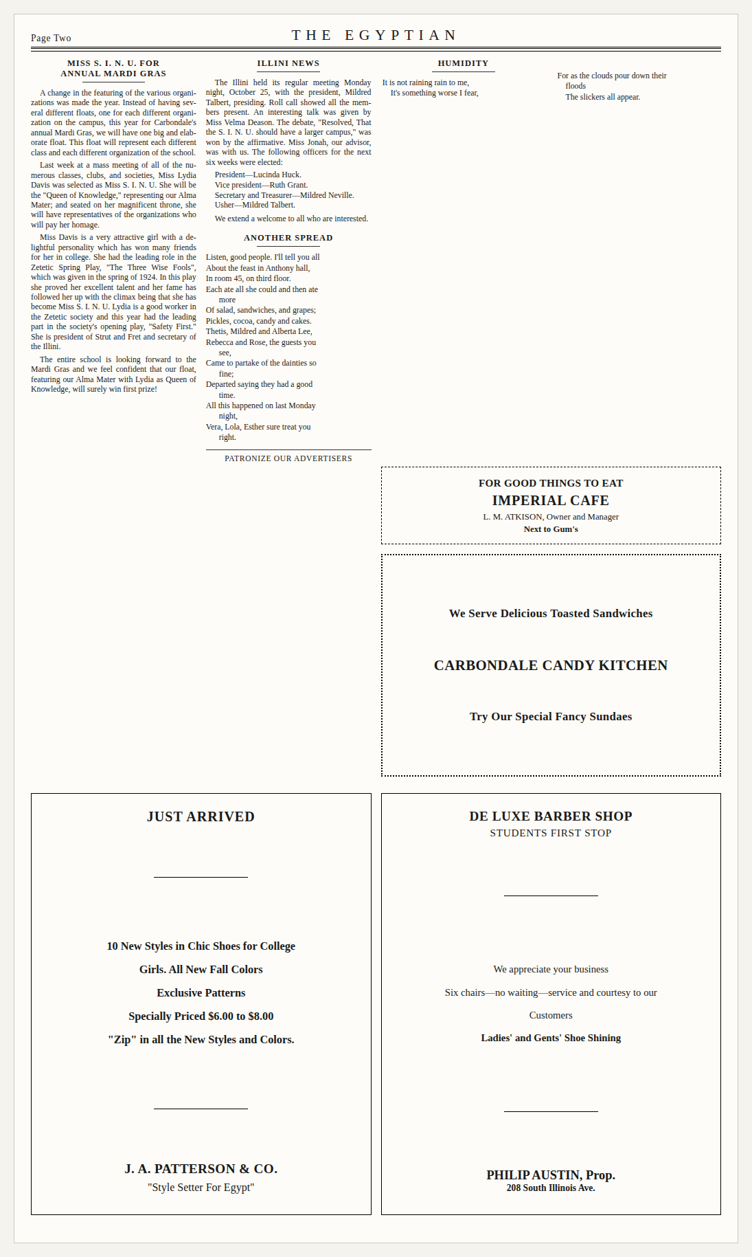Page Two
THE EGYPTIAN
MISS S. I. N. U. FORANNUAL MARDI GRAS
A change in the featuring of the various organizations was made the year. Instead of having several different floats, one for each different organization on the campus, this year for Carbondale's annual Mardi Gras, we will have one big and elaborate float. This float will represent each different class and each different organization of the school.
Last week at a mass meeting of all of the numerous classes, clubs, and societies, Miss Lydia Davis was selected as Miss S. I. N. U. She will be the "Queen of Knowledge," representing our Alma Mater; and seated on her magnificent throne, she will have representatives of the organizations who will pay her homage.
Miss Davis is a very attractive girl with a delightful personality which has won many friends for her in college. She had the leading role in the Zetetic Spring Play, "The Three Wise Fools", which was given in the spring of 1924. In this play she proved her excellent talent and her fame has followed her up with the climax being that she has become Miss S. I. N. U. Lydia is a good worker in the Zetetic society and this year had the leading part in the society's opening play, "Safety First." She is president of Strut and Fret and secretary of the Illini.
The entire school is looking forward to the Mardi Gras and we feel confident that our float, featuring our Alma Mater with Lydia as Queen of Knowledge, will surely win first prize!
ILLINI NEWS
The Illini held its regular meeting Monday night, October 25, with the president, Mildred Talbert, presiding. Roll call showed all the members present. An interesting talk was given by Miss Velma Deason. The debate, "Resolved, That the S. I. N. U. should have a larger campus," was won by the affirmative. Miss Jonah, our advisor, was with us. The following officers for the next six weeks were elected:
President—Lucinda Huck.
Vice president—Ruth Grant.
Secretary and Treasurer—Mildred Neville.
Usher—Mildred Talbert.
We extend a welcome to all who are interested.
ANOTHER SPREAD
Listen, good people. I'll tell you all
About the feast in Anthony hall,
In room 45, on third floor.
Each ate all she could and then ate
more
Of salad, sandwiches, and grapes;
Pickles, cocoa, candy and cakes.
Thetis, Mildred and Alberta Lee,
Rebecca and Rose, the guests you
see,
Came to partake of the dainties so
fine;
Departed saying they had a good
time.
All this happened on last Monday
night,
Vera, Lola, Esther sure treat you
right.
PATRONIZE OUR ADVERTISERS
HUMIDITY
It is not raining rain to me,
It's something worse I fear,
For as the clouds pour down their
floods
The slickers all appear.
FOR GOOD THINGS TO EAT
IMPERIAL CAFE
L. M. ATKISON, Owner and Manager
Next to Gum's
We Serve Delicious Toasted Sandwiches
CARBONDALE CANDY KITCHEN
Try Our Special Fancy Sundaes
JUST ARRIVED
10 New Styles in Chic Shoes for College
Girls. All New Fall Colors
Exclusive Patterns
Specially Priced $6.00 to $8.00
"Zip" in all the New Styles and Colors.
J. A. PATTERSON & CO.
"Style Setter For Egypt"
DE LUXE BARBER SHOP
STUDENTS FIRST STOP
We appreciate your business
Six chairs—no waiting—service and courtesy to our
Customers
Ladies' and Gents' Shoe Shining
PHILIP AUSTIN, Prop.
208 South Illinois Ave.